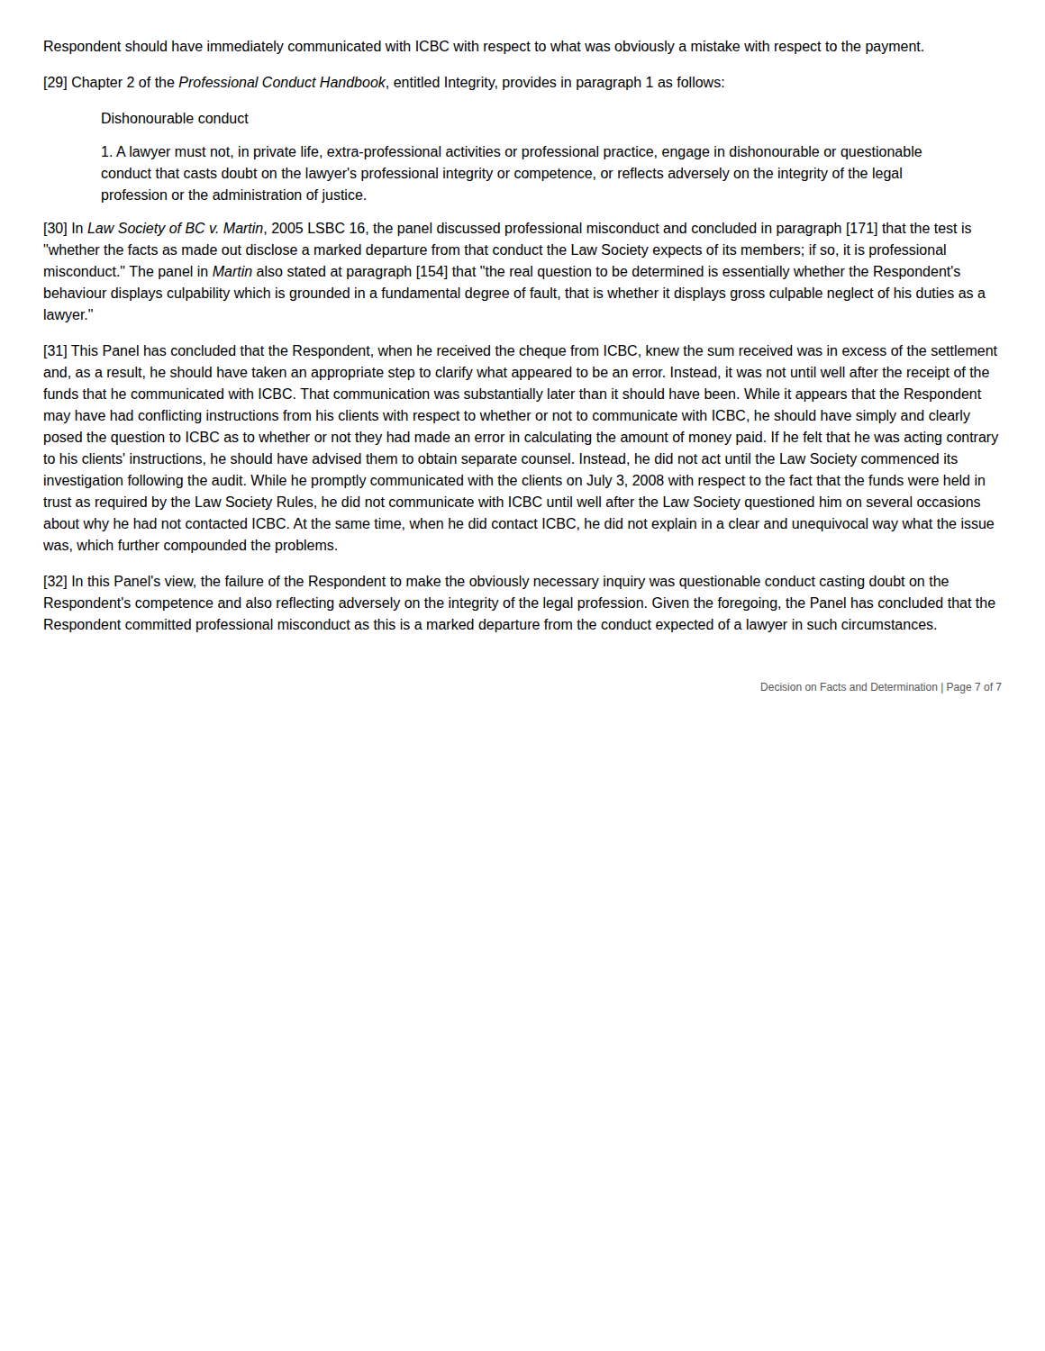Respondent should have immediately communicated with ICBC with respect to what was obviously a mistake with respect to the payment.
[29] Chapter 2 of the Professional Conduct Handbook, entitled Integrity, provides in paragraph 1 as follows:
Dishonourable conduct
1. A lawyer must not, in private life, extra-professional activities or professional practice, engage in dishonourable or questionable conduct that casts doubt on the lawyer's professional integrity or competence, or reflects adversely on the integrity of the legal profession or the administration of justice.
[30] In Law Society of BC v. Martin, 2005 LSBC 16, the panel discussed professional misconduct and concluded in paragraph [171] that the test is "whether the facts as made out disclose a marked departure from that conduct the Law Society expects of its members; if so, it is professional misconduct." The panel in Martin also stated at paragraph [154] that "the real question to be determined is essentially whether the Respondent's behaviour displays culpability which is grounded in a fundamental degree of fault, that is whether it displays gross culpable neglect of his duties as a lawyer."
[31] This Panel has concluded that the Respondent, when he received the cheque from ICBC, knew the sum received was in excess of the settlement and, as a result, he should have taken an appropriate step to clarify what appeared to be an error. Instead, it was not until well after the receipt of the funds that he communicated with ICBC. That communication was substantially later than it should have been. While it appears that the Respondent may have had conflicting instructions from his clients with respect to whether or not to communicate with ICBC, he should have simply and clearly posed the question to ICBC as to whether or not they had made an error in calculating the amount of money paid. If he felt that he was acting contrary to his clients' instructions, he should have advised them to obtain separate counsel. Instead, he did not act until the Law Society commenced its investigation following the audit. While he promptly communicated with the clients on July 3, 2008 with respect to the fact that the funds were held in trust as required by the Law Society Rules, he did not communicate with ICBC until well after the Law Society questioned him on several occasions about why he had not contacted ICBC. At the same time, when he did contact ICBC, he did not explain in a clear and unequivocal way what the issue was, which further compounded the problems.
[32] In this Panel's view, the failure of the Respondent to make the obviously necessary inquiry was questionable conduct casting doubt on the Respondent's competence and also reflecting adversely on the integrity of the legal profession. Given the foregoing, the Panel has concluded that the Respondent committed professional misconduct as this is a marked departure from the conduct expected of a lawyer in such circumstances.
Decision on Facts and Determination | Page 7 of 7